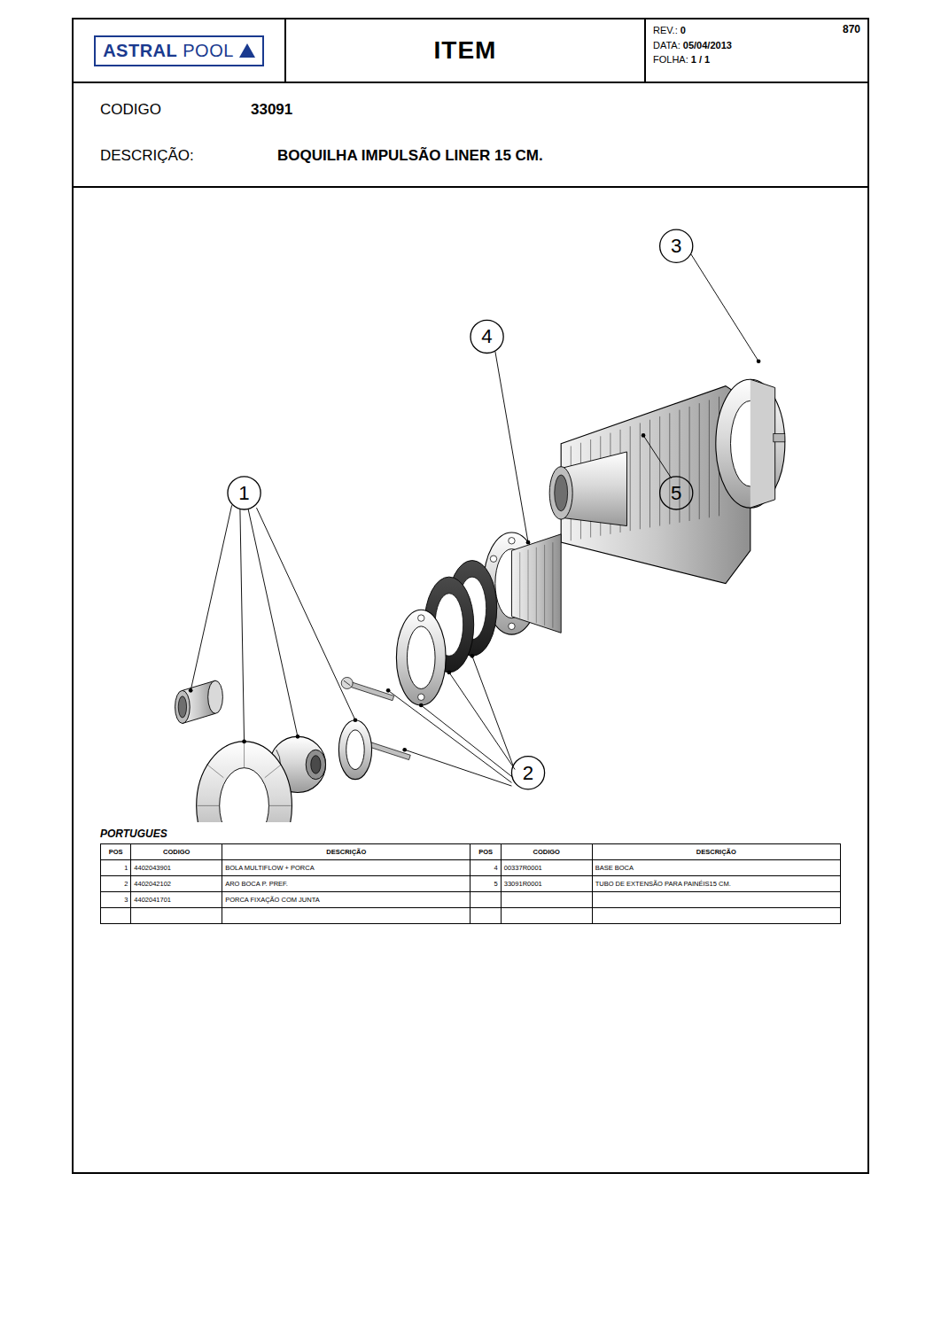ASTRAL POOL
ITEM
870
REV.: 0
DATA: 05/04/2013
FOLHA: 1 / 1
CODIGO 33091
DESCRIÇÃO: BOQUILHA IMPULSÃO LINER 15 CM.
3 4 5 1 2
PORTUGUES
| POS | CODIGO | DESCRIÇÃO | POS | CODIGO | DESCRIÇÃO |
| --- | --- | --- | --- | --- | --- |
| 1 | 4402043901 | BOLA MULTIFLOW + PORCA | 4 | 00337R0001 | BASE BOCA |
| 2 | 4402042102 | ARO BOCA P. PREF. | 5 | 33091R0001 | TUBO DE EXTENSÃO PARA PAINÉIS15 CM. |
| 3 | 4402041701 | PORCA FIXAÇÃO COM JUNTA | | | |